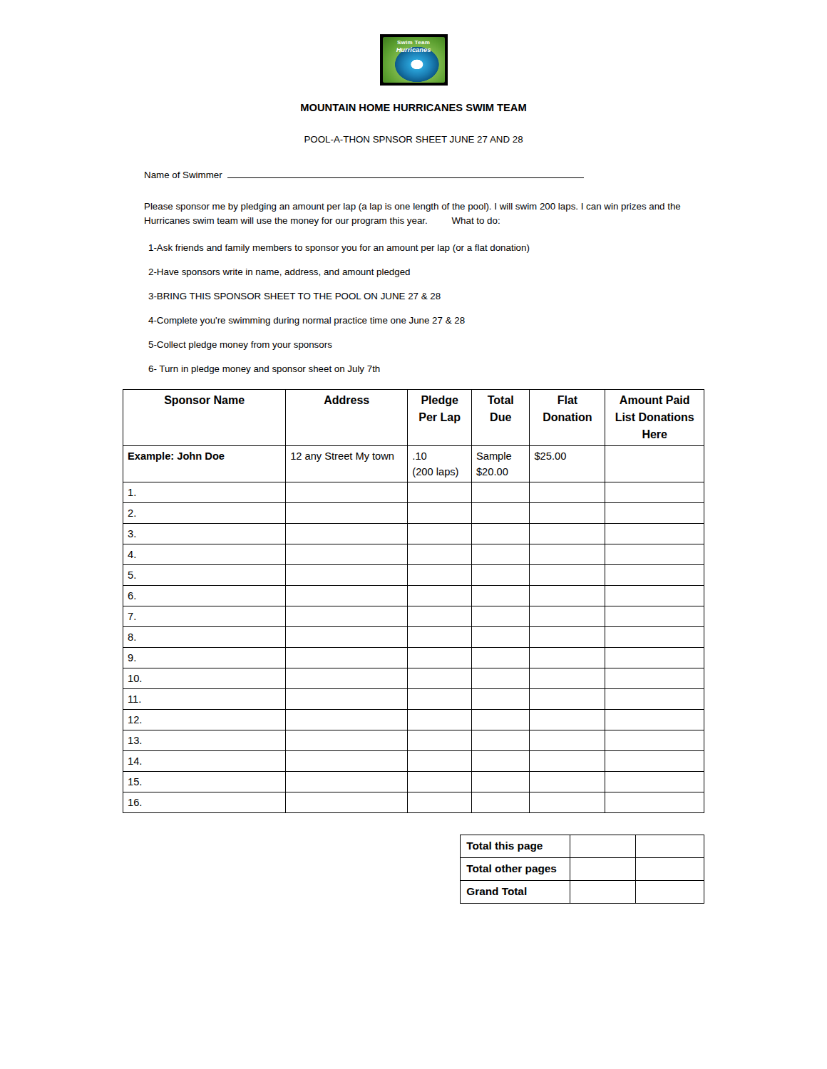Swim Team
Hurricanes
MOUNTAIN HOME HURRICANES SWIM TEAM
POOL-A-THON SPNSOR SHEET JUNE 27 AND 28
Name of Swimmer
Please sponsor me by pledging an amount per lap (a lap is one length of the pool). I will swim 200 laps. I can win prizes and the Hurricanes swim team will use the money for our program this year. What to do:
1-Ask friends and family members to sponsor you for an amount per lap (or a flat donation)
2-Have sponsors write in name, address, and amount pledged
3-BRING THIS SPONSOR SHEET TO THE POOL ON JUNE 27 & 28
4-Complete you're swimming during normal practice time one June 27 & 28
5-Collect pledge money from your sponsors
6- Turn in pledge money and sponsor sheet on July 7th
| Sponsor Name | Address | Pledge Per Lap | Total Due | Flat Donation | Amount Paid List Donations Here |
| --- | --- | --- | --- | --- | --- |
| Example: John Doe | 12 any Street My town | .10 (200 laps) | Sample $20.00 | $25.00 | |
| 1. | | | | | |
| 2. | | | | | |
| 3. | | | | | |
| 4. | | | | | |
| 5. | | | | | |
| 6. | | | | | |
| 7. | | | | | |
| 8. | | | | | |
| 9. | | | | | |
| 10. | | | | | |
| 11. | | | | | |
| 12. | | | | | |
| 13. | | | | | |
| 14. | | | | | |
| 15. | | | | | |
| 16. | | | | | |
| Total this page | | |
| Total other pages | | |
| Grand Total | | |